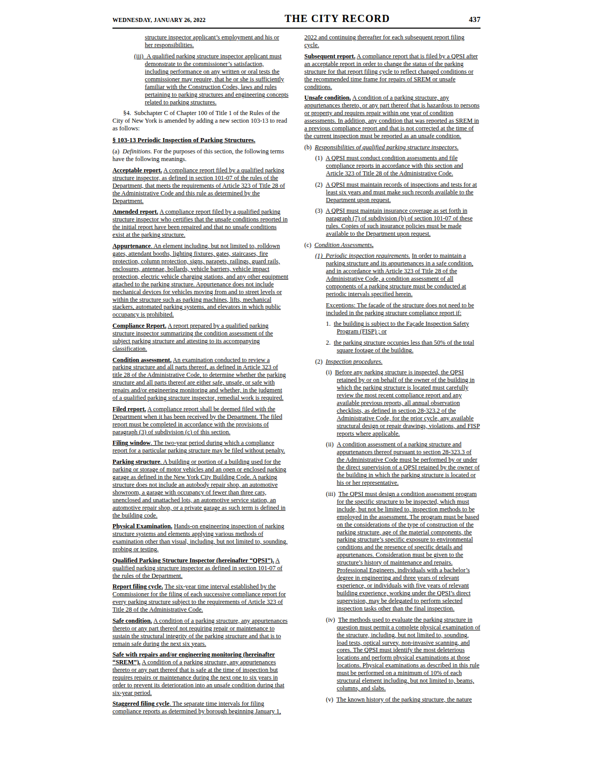Wednesday, January 26, 2022
THE CITY RECORD
437
structure inspector applicant’s employment and his or her responsibilities.
(iii) A qualified parking structure inspector applicant must demonstrate to the commissioner’s satisfaction, including performance on any written or oral tests the commissioner may require, that he or she is sufficiently familiar with the Construction Codes, laws and rules pertaining to parking structures and engineering concepts related to parking structures.
§4. Subchapter C of Chapter 100 of Title 1 of the Rules of the City of New York is amended by adding a new section 103-13 to read as follows:
§ 103-13 Periodic Inspection of Parking Structures.
(a) Definitions. For the purposes of this section, the following terms have the following meanings.
Acceptable report. A compliance report filed by a qualified parking structure inspector, as defined in section 101-07 of the rules of the Department, that meets the requirements of Article 323 of Title 28 of the Administrative Code and this rule as determined by the Department.
Amended report. A compliance report filed by a qualified parking structure inspector who certifies that the unsafe conditions reported in the initial report have been repaired and that no unsafe conditions exist at the parking structure.
Appurtenance. An element including, but not limited to, rolldown gates, attendant booths, lighting fixtures, gates, staircases, fire protection, column protection, signs, parapets, railings, guard rails, enclosures, antennae, bollards, vehicle barriers, vehicle impact protection, electric vehicle charging stations, and any other equipment attached to the parking structure. Appurtenance does not include mechanical devices for vehicles moving from and to street levels or within the structure such as parking machines, lifts, mechanical stackers, automated parking systems, and elevators in which public occupancy is prohibited.
Compliance Report. A report prepared by a qualified parking structure inspector summarizing the condition assessment of the subject parking structure and attesting to its accompanying classification.
Condition assessment. An examination conducted to review a parking structure and all parts thereof, as defined in Article 323 of title 28 of the Administrative Code, to determine whether the parking structure and all parts thereof are either safe, unsafe, or safe with repairs and/or engineering monitoring and whether, in the judgment of a qualified parking structure inspector, remedial work is required.
Filed report. A compliance report shall be deemed filed with the Department when it has been received by the Department. The filed report must be completed in accordance with the provisions of paragraph (3) of subdivision (c) of this section.
Filing window. The two-year period during which a compliance report for a particular parking structure may be filed without penalty.
Parking structure. A building or portion of a building used for the parking or storage of motor vehicles and an open or enclosed parking garage as defined in the New York City Building Code. A parking structure does not include an autobody repair shop, an automotive showroom, a garage with occupancy of fewer than three cars, unenclosed and unattached lots, an automotive service station, an automotive repair shop, or a private garage as such term is defined in the building code.
Physical Examination. Hands-on engineering inspection of parking structure systems and elements applying various methods of examination other than visual, including, but not limited to, sounding, probing or testing.
Qualified Parking Structure Inspector (hereinafter “QPSI”). A qualified parking structure inspector as defined in section 101-07 of the rules of the Department.
Report filing cycle. The six-year time interval established by the Commissioner for the filing of each successive compliance report for every parking structure subject to the requirements of Article 323 of Title 28 of the Administrative Code.
Safe condition. A condition of a parking structure, any appurtenances thereto or any part thereof not requiring repair or maintenance to sustain the structural integrity of the parking structure and that is to remain safe during the next six years.
Safe with repairs and/or engineering monitoring (hereinafter “SREM”). A condition of a parking structure, any appurtenances thereto or any part thereof that is safe at the time of inspection but requires repairs or maintenance during the next one to six years in order to prevent its deterioration into an unsafe condition during that six-year period.
Staggered filing cycle. The separate time intervals for filing compliance reports as determined by borough beginning January 1, 2022 and continuing thereafter for each subsequent report filing cycle.
Subsequent report. A compliance report that is filed by a QPSI after an acceptable report in order to change the status of the parking structure for that report filing cycle to reflect changed conditions or the recommended time frame for repairs of SREM or unsafe conditions.
Unsafe condition. A condition of a parking structure, any appurtenances thereto, or any part thereof that is hazardous to persons or property and requires repair within one year of condition assessments. In addition, any condition that was reported as SREM in a previous compliance report and that is not corrected at the time of the current inspection must be reported as an unsafe condition.
(b) Responsibilities of qualified parking structure inspectors.
(1) A QPSI must conduct condition assessments and file compliance reports in accordance with this section and Article 323 of Title 28 of the Administrative Code.
(2) A QPSI must maintain records of inspections and tests for at least six years and must make such records available to the Department upon request.
(3) A QPSI must maintain insurance coverage as set forth in paragraph (7) of subdivision (b) of section 101-07 of these rules. Copies of such insurance policies must be made available to the Department upon request.
(c) Condition Assessments.
(1) Periodic inspection requirements. In order to maintain a parking structure and its appurtenances in a safe condition, and in accordance with Article 323 of Title 28 of the Administrative Code, a condition assessment of all components of a parking structure must be conducted at periodic intervals specified herein.
Exceptions: The façade of the structure does not need to be included in the parking structure compliance report if:
1. the building is subject to the Façade Inspection Safety Program (FISP) ; or
2. the parking structure occupies less than 50% of the total square footage of the building.
(2) Inspection procedures.
(i) Before any parking structure is inspected, the QPSI retained by or on behalf of the owner of the building in which the parking structure is located must carefully review the most recent compliance report and any available previous reports, all annual observation checklists, as defined in section 28-323.2 of the Administrative Code, for the prior cycle, any available structural design or repair drawings, violations, and FISP reports where applicable.
(ii) A condition assessment of a parking structure and appurtenances thereof pursuant to section 28-323.3 of the Administrative Code must be performed by or under the direct supervision of a QPSI retained by the owner of the building in which the parking structure is located or his or her representative.
(iii) The QPSI must design a condition assessment program for the specific structure to be inspected, which must include, but not be limited to, inspection methods to be employed in the assessment. The program must be based on the considerations of the type of construction of the parking structure, age of the material components, the parking structure’s specific exposure to environmental conditions and the presence of specific details and appurtenances. Consideration must be given to the structure’s history of maintenance and repairs. Professional Engineers, individuals with a bachelor’s degree in engineering and three years of relevant experience, or individuals with five years of relevant building experience, working under the QPSI’s direct supervision, may be delegated to perform selected inspection tasks other than the final inspection.
(iv) The methods used to evaluate the parking structure in question must permit a complete physical examination of the structure, including, but not limited to, sounding, load tests, optical survey, non-invasive scanning, and cores. The QPSI must identify the most deleterious locations and perform physical examinations at those locations. Physical examinations as described in this rule must be performed on a minimum of 10% of each structural element including, but not limited to, beams, columns, and slabs.
(v) The known history of the parking structure, the nature